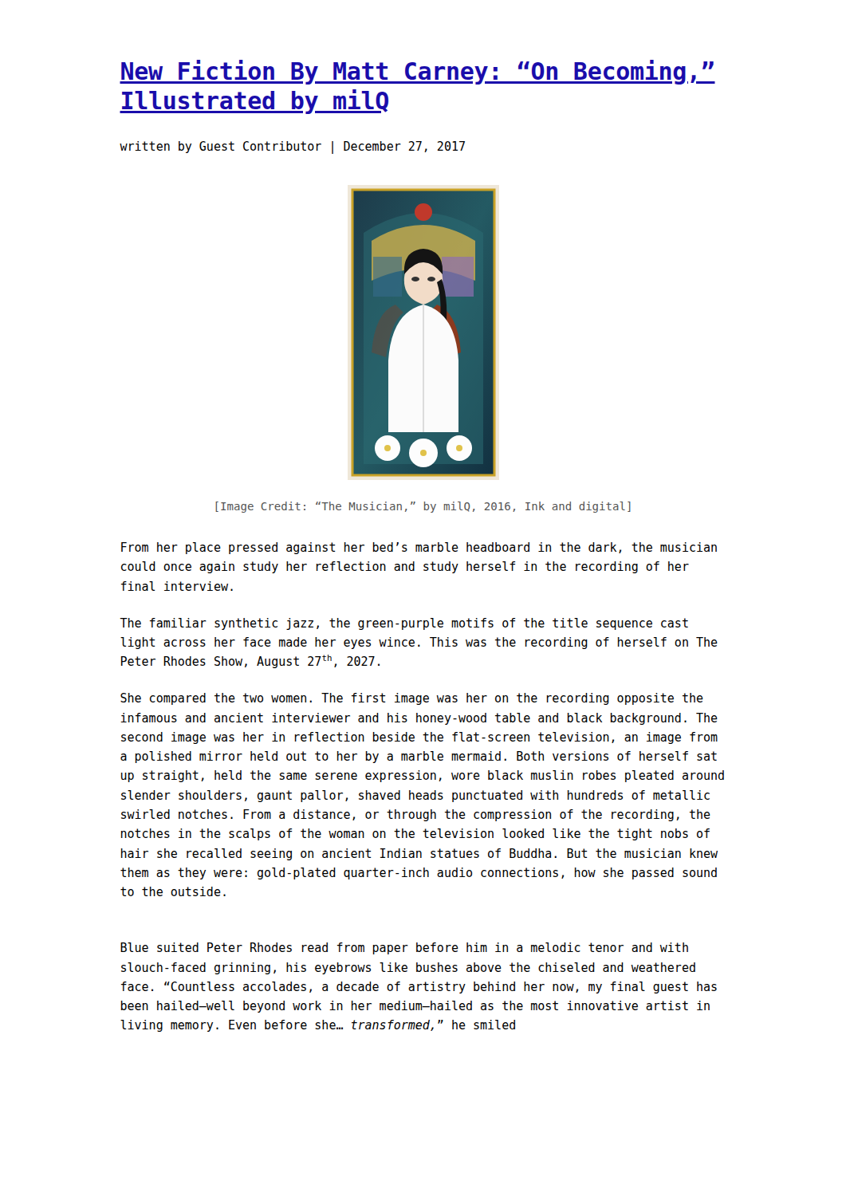New Fiction By Matt Carney: “On Becoming,” Illustrated by milQ
written by Guest Contributor | December 27, 2017
[Image Credit: “The Musician,” by milQ, 2016, Ink and digital]
From her place pressed against her bed’s marble headboard in the dark, the musician could once again study her reflection and study herself in the recording of her final interview.
The familiar synthetic jazz, the green-purple motifs of the title sequence cast light across her face made her eyes wince. This was the recording of herself on The Peter Rhodes Show, August 27th, 2027.
She compared the two women. The first image was her on the recording opposite the infamous and ancient interviewer and his honey-wood table and black background. The second image was her in reflection beside the flat-screen television, an image from a polished mirror held out to her by a marble mermaid. Both versions of herself sat up straight, held the same serene expression, wore black muslin robes pleated around slender shoulders, gaunt pallor, shaved heads punctuated with hundreds of metallic swirled notches. From a distance, or through the compression of the recording, the notches in the scalps of the woman on the television looked like the tight nobs of hair she recalled seeing on ancient Indian statues of Buddha. But the musician knew them as they were: gold-plated quarter-inch audio connections, how she passed sound to the outside.
Blue suited Peter Rhodes read from paper before him in a melodic tenor and with slouch-faced grinning, his eyebrows like bushes above the chiseled and weathered face. “Countless accolades, a decade of artistry behind her now, my final guest has been hailed—well beyond work in her medium—hailed as the most innovative artist in living memory. Even before she… transformed,” he smiled